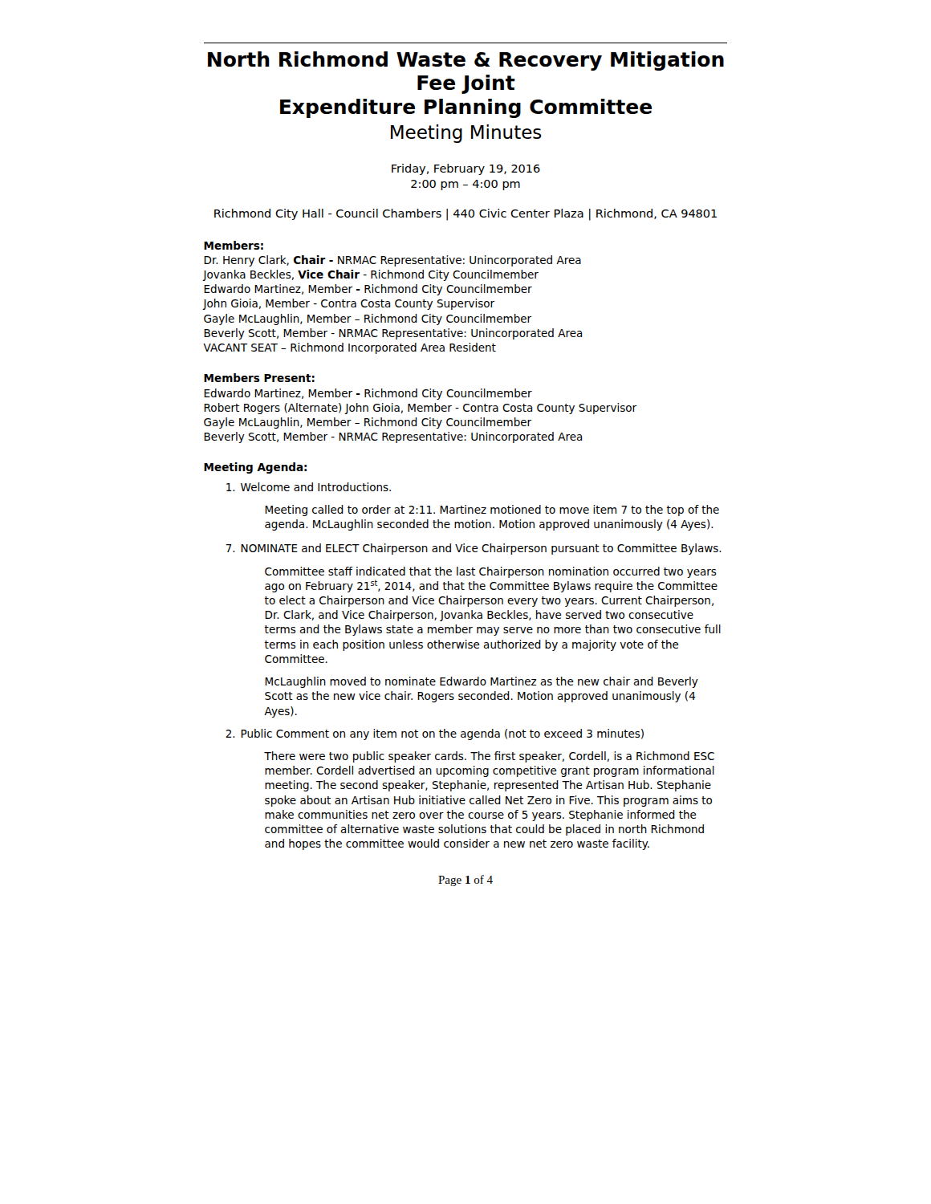North Richmond Waste & Recovery Mitigation Fee Joint
Expenditure Planning Committee
Meeting Minutes
Friday, February 19, 2016
2:00 pm – 4:00 pm
Richmond City Hall - Council Chambers | 440 Civic Center Plaza | Richmond, CA 94801
Members:
Dr. Henry Clark, Chair - NRMAC Representative: Unincorporated Area
Jovanka Beckles, Vice Chair - Richmond City Councilmember
Edwardo Martinez, Member - Richmond City Councilmember
John Gioia, Member - Contra Costa County Supervisor
Gayle McLaughlin, Member – Richmond City Councilmember
Beverly Scott, Member - NRMAC Representative: Unincorporated Area
VACANT SEAT – Richmond Incorporated Area Resident
Members Present:
Edwardo Martinez, Member - Richmond City Councilmember
Robert Rogers (Alternate) John Gioia, Member - Contra Costa County Supervisor
Gayle McLaughlin, Member – Richmond City Councilmember
Beverly Scott, Member - NRMAC Representative: Unincorporated Area
Meeting Agenda:
1. Welcome and Introductions.
Meeting called to order at 2:11. Martinez motioned to move item 7 to the top of the agenda. McLaughlin seconded the motion. Motion approved unanimously (4 Ayes).
7. NOMINATE and ELECT Chairperson and Vice Chairperson pursuant to Committee Bylaws.
Committee staff indicated that the last Chairperson nomination occurred two years ago on February 21st, 2014, and that the Committee Bylaws require the Committee to elect a Chairperson and Vice Chairperson every two years. Current Chairperson, Dr. Clark, and Vice Chairperson, Jovanka Beckles, have served two consecutive terms and the Bylaws state a member may serve no more than two consecutive full terms in each position unless otherwise authorized by a majority vote of the Committee.
McLaughlin moved to nominate Edwardo Martinez as the new chair and Beverly Scott as the new vice chair. Rogers seconded. Motion approved unanimously (4 Ayes).
2. Public Comment on any item not on the agenda (not to exceed 3 minutes)
There were two public speaker cards. The first speaker, Cordell, is a Richmond ESC member. Cordell advertised an upcoming competitive grant program informational meeting. The second speaker, Stephanie, represented The Artisan Hub. Stephanie spoke about an Artisan Hub initiative called Net Zero in Five. This program aims to make communities net zero over the course of 5 years. Stephanie informed the committee of alternative waste solutions that could be placed in north Richmond and hopes the committee would consider a new net zero waste facility.
Page 1 of 4